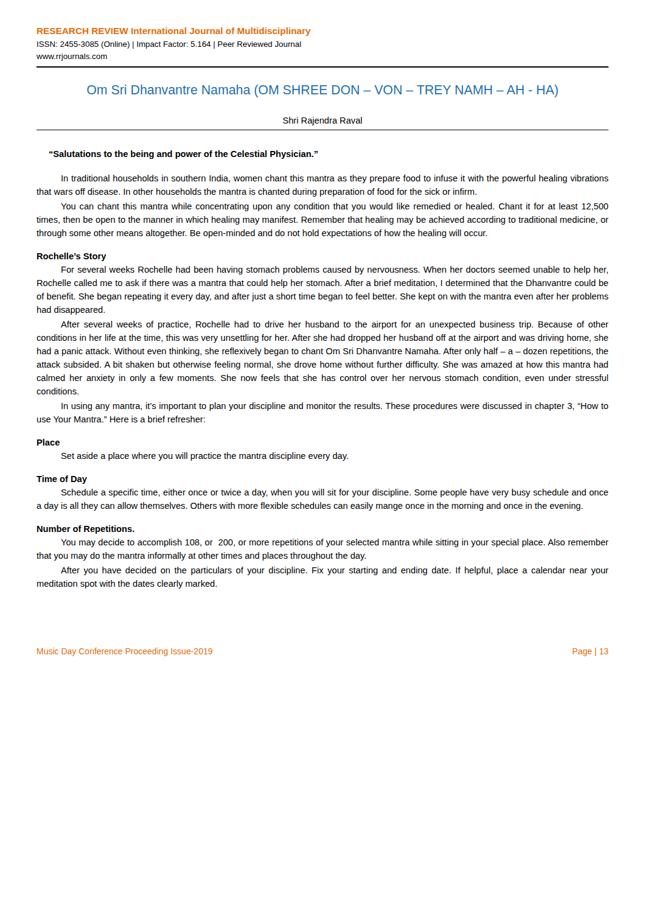RESEARCH REVIEW International Journal of Multidisciplinary
ISSN: 2455-3085 (Online) | Impact Factor: 5.164 | Peer Reviewed Journal
www.rrjournals.com
Om Sri Dhanvantre Namaha (OM SHREE DON – VON – TREY NAMH – AH - HA)
Shri Rajendra Raval
“Salutations to the being and power of the Celestial Physician.”
In traditional households in southern India, women chant this mantra as they prepare food to infuse it with the powerful healing vibrations that wars off disease. In other households the mantra is chanted during preparation of food for the sick or infirm.
You can chant this mantra while concentrating upon any condition that you would like remedied or healed. Chant it for at least 12,500 times, then be open to the manner in which healing may manifest. Remember that healing may be achieved according to traditional medicine, or through some other means altogether. Be open-minded and do not hold expectations of how the healing will occur.
Rochelle’s Story
For several weeks Rochelle had been having stomach problems caused by nervousness. When her doctors seemed unable to help her, Rochelle called me to ask if there was a mantra that could help her stomach. After a brief meditation, I determined that the Dhanvantre could be of benefit. She began repeating it every day, and after just a short time began to feel better. She kept on with the mantra even after her problems had disappeared.
After several weeks of practice, Rochelle had to drive her husband to the airport for an unexpected business trip. Because of other conditions in her life at the time, this was very unsettling for her. After she had dropped her husband off at the airport and was driving home, she had a panic attack. Without even thinking, she reflexively began to chant Om Sri Dhanvantre Namaha. After only half – a – dozen repetitions, the attack subsided. A bit shaken but otherwise feeling normal, she drove home without further difficulty. She was amazed at how this mantra had calmed her anxiety in only a few moments. She now feels that she has control over her nervous stomach condition, even under stressful conditions.
In using any mantra, it’s important to plan your discipline and monitor the results. These procedures were discussed in chapter 3, “How to use Your Mantra.” Here is a brief refresher:
Place
Set aside a place where you will practice the mantra discipline every day.
Time of Day
Schedule a specific time, either once or twice a day, when you will sit for your discipline. Some people have very busy schedule and once a day is all they can allow themselves. Others with more flexible schedules can easily mange once in the morning and once in the evening.
Number of Repetitions.
You may decide to accomplish 108, or 200, or more repetitions of your selected mantra while sitting in your special place. Also remember that you may do the mantra informally at other times and places throughout the day.
After you have decided on the particulars of your discipline. Fix your starting and ending date. If helpful, place a calendar near your meditation spot with the dates clearly marked.
Music Day Conference Proceeding Issue-2019
Page | 13